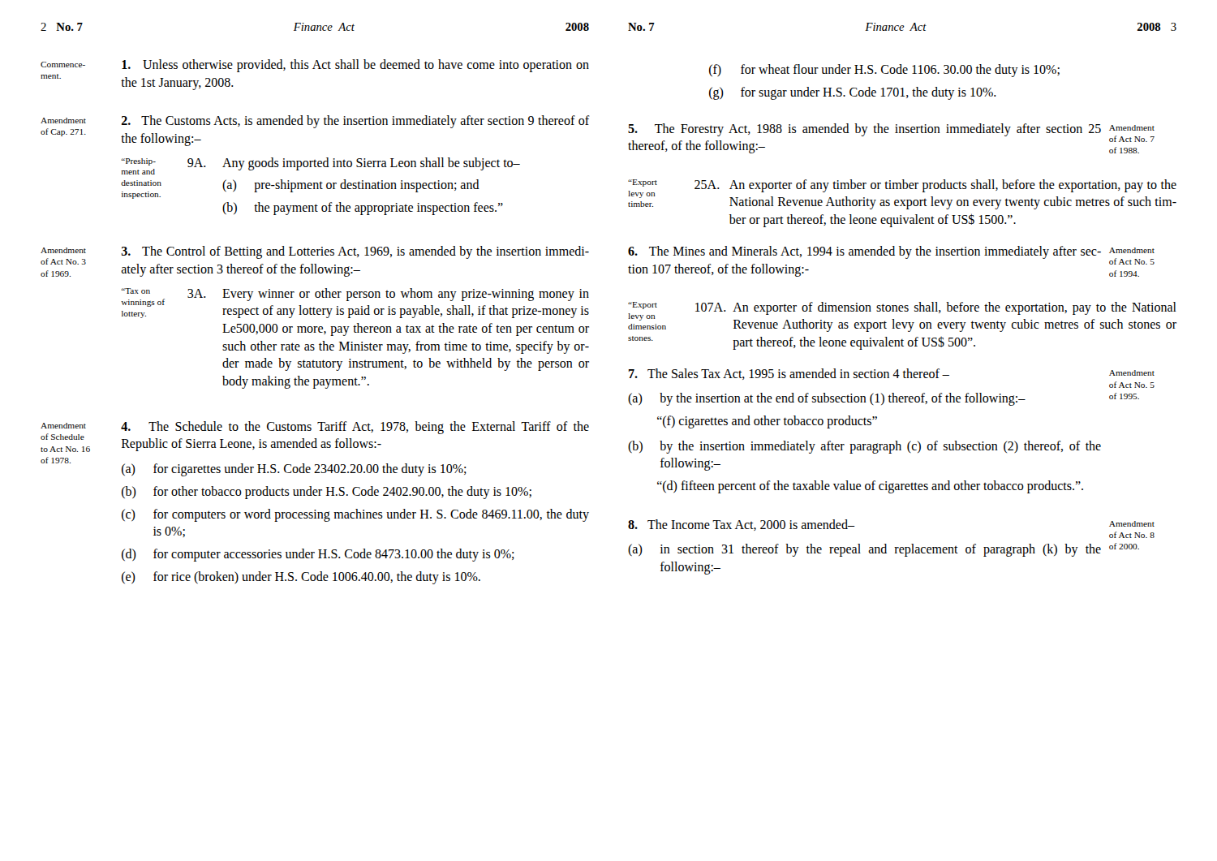2 No. 7 Finance Act 2008
Commence-
ment.
1. Unless otherwise provided, this Act shall be deemed to have come into operation on the 1st January, 2008.
Amendment
of Cap. 271.
2. The Customs Acts, is amended by the insertion immediately after section 9 thereof of the following:–
“Preship-
ment and
destination
inspection.
9A.
Any goods imported into Sierra Leon shall be subject to–
(a) pre-shipment or destination inspection; and
(b) the payment of the appropriate inspection fees.”
Amendment
of Act No. 3
of 1969.
3. The Control of Betting and Lotteries Act, 1969, is amended by the insertion immediately after section 3 thereof of the following:–
“Tax on
winnings of
lottery.
3A.
Every winner or other person to whom any prize-winning money in respect of any lottery is paid or is payable, shall, if that prize-money is Le500,000 or more, pay thereon a tax at the rate of ten per centum or such other rate as the Minister may, from time to time, specify by order made by statutory instrument, to be withheld by the person or body making the payment.”.
Amendment
of Schedule
to Act No. 16
of 1978.
4. The Schedule to the Customs Tariff Act, 1978, being the External Tariff of the Republic of Sierra Leone, is amended as follows:-
(a) for cigarettes under H.S. Code 23402.20.00 the duty is 10%;
(b) for other tobacco products under H.S. Code 2402.90.00, the duty is 10%;
(c) for computers or word processing machines under H. S. Code 8469.11.00, the duty is 0%;
(d) for computer accessories under H.S. Code 8473.10.00 the duty is 0%;
(e) for rice (broken) under H.S. Code 1006.40.00, the duty is 10%.
No. 7 Finance Act 2008 3
(f) for wheat flour under H.S. Code 1106. 30.00 the duty is 10%;
(g) for sugar under H.S. Code 1701, the duty is 10%.
5. The Forestry Act, 1988 is amended by the insertion immediately after section 25 thereof, of the following:–
Amendment
of Act No. 7
of 1988.
“Export
levy on
timber.
25A.
An exporter of any timber or timber products shall, before the exportation, pay to the National Revenue Authority as export levy on every twenty cubic metres of such timber or part thereof, the leone equivalent of US$ 1500.”.
6. The Mines and Minerals Act, 1994 is amended by the insertion immediately after section 107 thereof, of the following:-
Amendment
of Act No. 5
of 1994.
“Export
levy on
dimension
stones.
107A.
An exporter of dimension stones shall, before the exportation, pay to the National Revenue Authority as export levy on every twenty cubic metres of such stones or part thereof, the leone equivalent of US$ 500”.
7. The Sales Tax Act, 1995 is amended in section 4 thereof –
(a) by the insertion at the end of subsection (1) thereof, of the following:–
“(f) cigarettes and other tobacco products”
(b) by the insertion immediately after paragraph (c) of subsection (2) thereof, of the following:–
“(d) fifteen percent of the taxable value of cigarettes and other tobacco products.”.
Amendment
of Act No. 5
of 1995.
8. The Income Tax Act, 2000 is amended–
(a) in section 31 thereof by the repeal and replacement of paragraph (k) by the following:–
Amendment
of Act No. 8
of 2000.